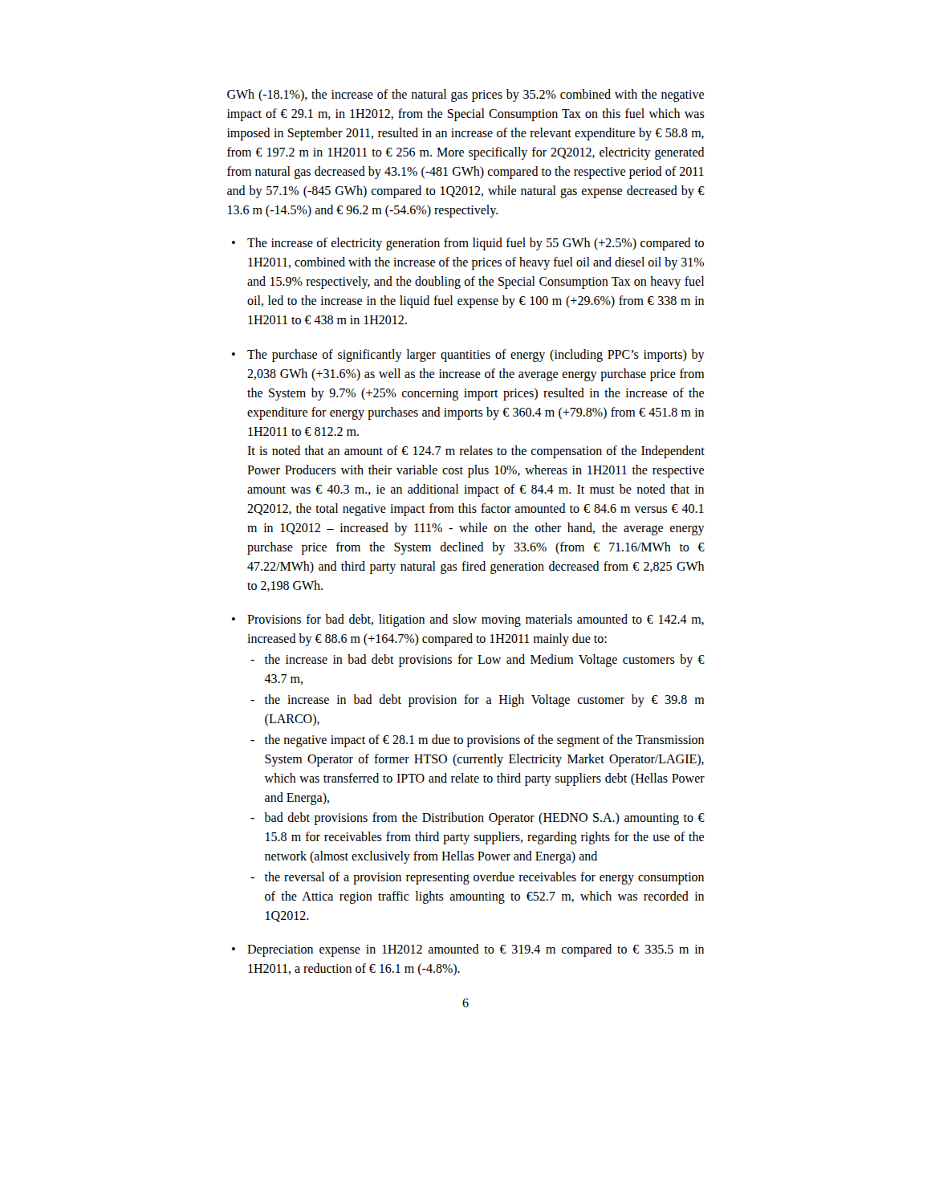GWh (-18.1%), the increase of the natural gas prices by 35.2% combined with the negative impact of € 29.1 m, in 1H2012, from the Special Consumption Tax on this fuel which was imposed in September 2011, resulted in an increase of the relevant expenditure by € 58.8 m, from € 197.2 m in 1H2011 to € 256 m. More specifically for 2Q2012, electricity generated from natural gas decreased by 43.1% (-481 GWh) compared to the respective period of 2011 and by 57.1% (-845 GWh) compared to 1Q2012, while natural gas expense decreased by € 13.6 m (-14.5%) and € 96.2 m (-54.6%) respectively.
The increase of electricity generation from liquid fuel by 55 GWh (+2.5%) compared to 1H2011, combined with the increase of the prices of heavy fuel oil and diesel oil by 31% and 15.9% respectively, and the doubling of the Special Consumption Tax on heavy fuel oil, led to the increase in the liquid fuel expense by € 100 m (+29.6%) from € 338 m in 1H2011 to € 438 m in 1H2012.
The purchase of significantly larger quantities of energy (including PPC’s imports) by 2,038 GWh (+31.6%) as well as the increase of the average energy purchase price from the System by 9.7% (+25% concerning import prices) resulted in the increase of the expenditure for energy purchases and imports by € 360.4 m (+79.8%) from € 451.8 m in 1H2011 to € 812.2 m.
It is noted that an amount of € 124.7 m relates to the compensation of the Independent Power Producers with their variable cost plus 10%, whereas in 1H2011 the respective amount was € 40.3 m., ie an additional impact of € 84.4 m. It must be noted that in 2Q2012, the total negative impact from this factor amounted to € 84.6 m versus € 40.1 m in 1Q2012 – increased by 111% - while on the other hand, the average energy purchase price from the System declined by 33.6% (from € 71.16/MWh to € 47.22/MWh) and third party natural gas fired generation decreased from € 2,825 GWh to 2,198 GWh.
Provisions for bad debt, litigation and slow moving materials amounted to € 142.4 m, increased by € 88.6 m (+164.7%) compared to 1H2011 mainly due to:
the increase in bad debt provisions for Low and Medium Voltage customers by € 43.7 m,
the increase in bad debt provision for a High Voltage customer by € 39.8 m (LARCO),
the negative impact of € 28.1 m due to provisions of the segment of the Transmission System Operator of former HTSO (currently Electricity Market Operator/LAGIE), which was transferred to IPTO and relate to third party suppliers debt (Hellas Power and Energa),
bad debt provisions from the Distribution Operator (HEDNO S.A.) amounting to € 15.8 m for receivables from third party suppliers, regarding rights for the use of the network (almost exclusively from Hellas Power and Energa) and
the reversal of a provision representing overdue receivables for energy consumption of the Attica region traffic lights amounting to €52.7 m, which was recorded in 1Q2012.
Depreciation expense in 1H2012 amounted to € 319.4 m compared to € 335.5 m in 1H2011, a reduction of € 16.1 m (-4.8%).
6